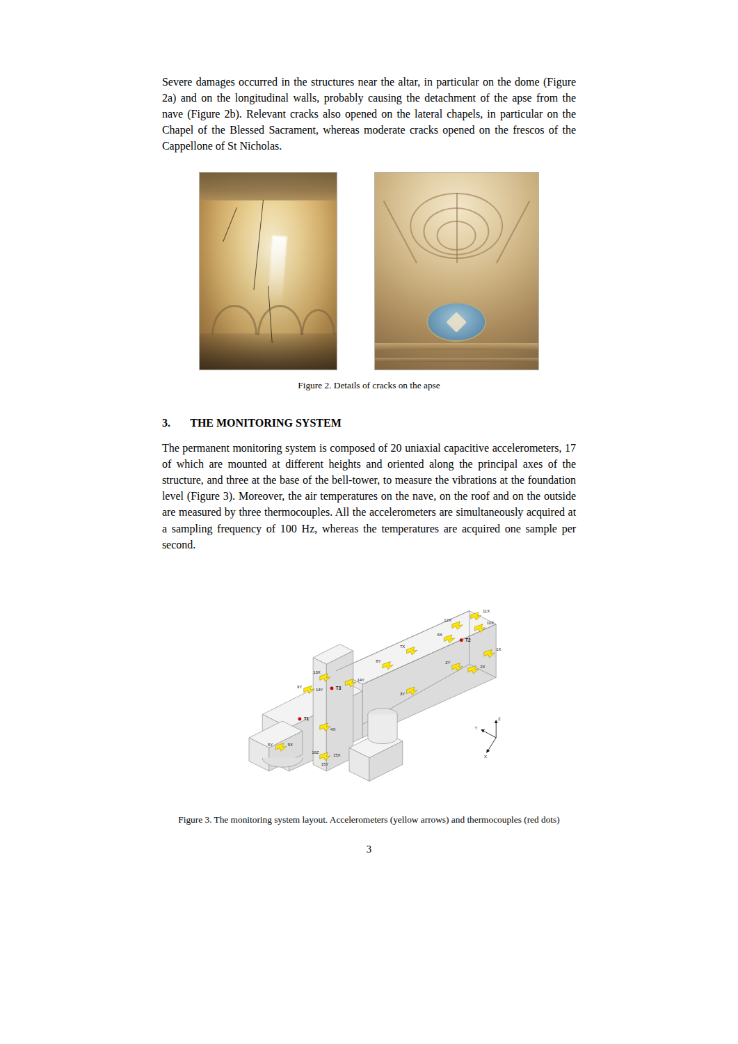Severe damages occurred in the structures near the altar, in particular on the dome (Figure 2a) and on the longitudinal walls, probably causing the detachment of the apse from the nave (Figure 2b). Relevant cracks also opened on the lateral chapels, in particular on the Chapel of the Blessed Sacrament, whereas moderate cracks opened on the frescos of the Cappellone of St Nicholas.
Figure 2. Details of cracks on the apse
3. THE MONITORING SYSTEM
The permanent monitoring system is composed of 20 uniaxial capacitive accelerometers, 17 of which are mounted at different heights and oriented along the principal axes of the structure, and three at the base of the bell-tower, to measure the vibrations at the foundation level (Figure 3). Moreover, the air temperatures on the nave, on the roof and on the outside are measured by three thermocouples. All the accelerometers are simultaneously acquired at a sampling frequency of 100 Hz, whereas the temperatures are acquired one sample per second.
11X 12X 10X 6X T2 7X 1X 8Y 2Y 2X 13X 14Y 9Y 13Y T3 3Y T1 4X 5Y 5X 16Z 15X 15Y Z Y X
Figure 3. The monitoring system layout. Accelerometers (yellow arrows) and thermocouples (red dots)
3